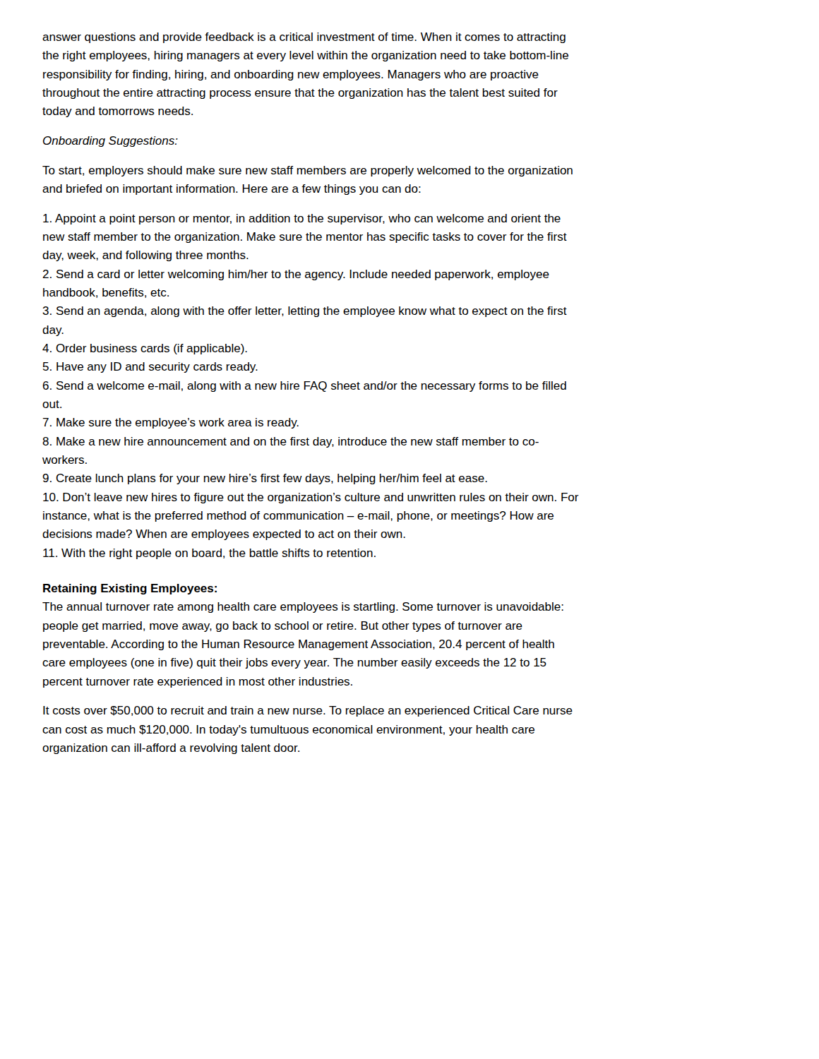answer questions and provide feedback is a critical investment of time. When it comes to attracting the right employees, hiring managers at every level within the organization need to take bottom-line responsibility for finding, hiring, and onboarding new employees. Managers who are proactive throughout the entire attracting process ensure that the organization has the talent best suited for today and tomorrows needs.
Onboarding Suggestions:
To start, employers should make sure new staff members are properly welcomed to the organization and briefed on important information. Here are a few things you can do:
1. Appoint a point person or mentor, in addition to the supervisor, who can welcome and orient the new staff member to the organization. Make sure the mentor has specific tasks to cover for the first day, week, and following three months.
2. Send a card or letter welcoming him/her to the agency. Include needed paperwork, employee handbook, benefits, etc.
3. Send an agenda, along with the offer letter, letting the employee know what to expect on the first day.
4. Order business cards (if applicable).
5. Have any ID and security cards ready.
6. Send a welcome e-mail, along with a new hire FAQ sheet and/or the necessary forms to be filled out.
7. Make sure the employee’s work area is ready.
8. Make a new hire announcement and on the first day, introduce the new staff member to co-workers.
9. Create lunch plans for your new hire’s first few days, helping her/him feel at ease.
10. Don’t leave new hires to figure out the organization’s culture and unwritten rules on their own. For instance, what is the preferred method of communication – e-mail, phone, or meetings? How are decisions made? When are employees expected to act on their own.
11. With the right people on board, the battle shifts to retention.
Retaining Existing Employees:
The annual turnover rate among health care employees is startling. Some turnover is unavoidable: people get married, move away, go back to school or retire. But other types of turnover are preventable. According to the Human Resource Management Association, 20.4 percent of health care employees (one in five) quit their jobs every year. The number easily exceeds the 12 to 15 percent turnover rate experienced in most other industries.
It costs over $50,000 to recruit and train a new nurse. To replace an experienced Critical Care nurse can cost as much $120,000. In today's tumultuous economical environment, your health care organization can ill-afford a revolving talent door.